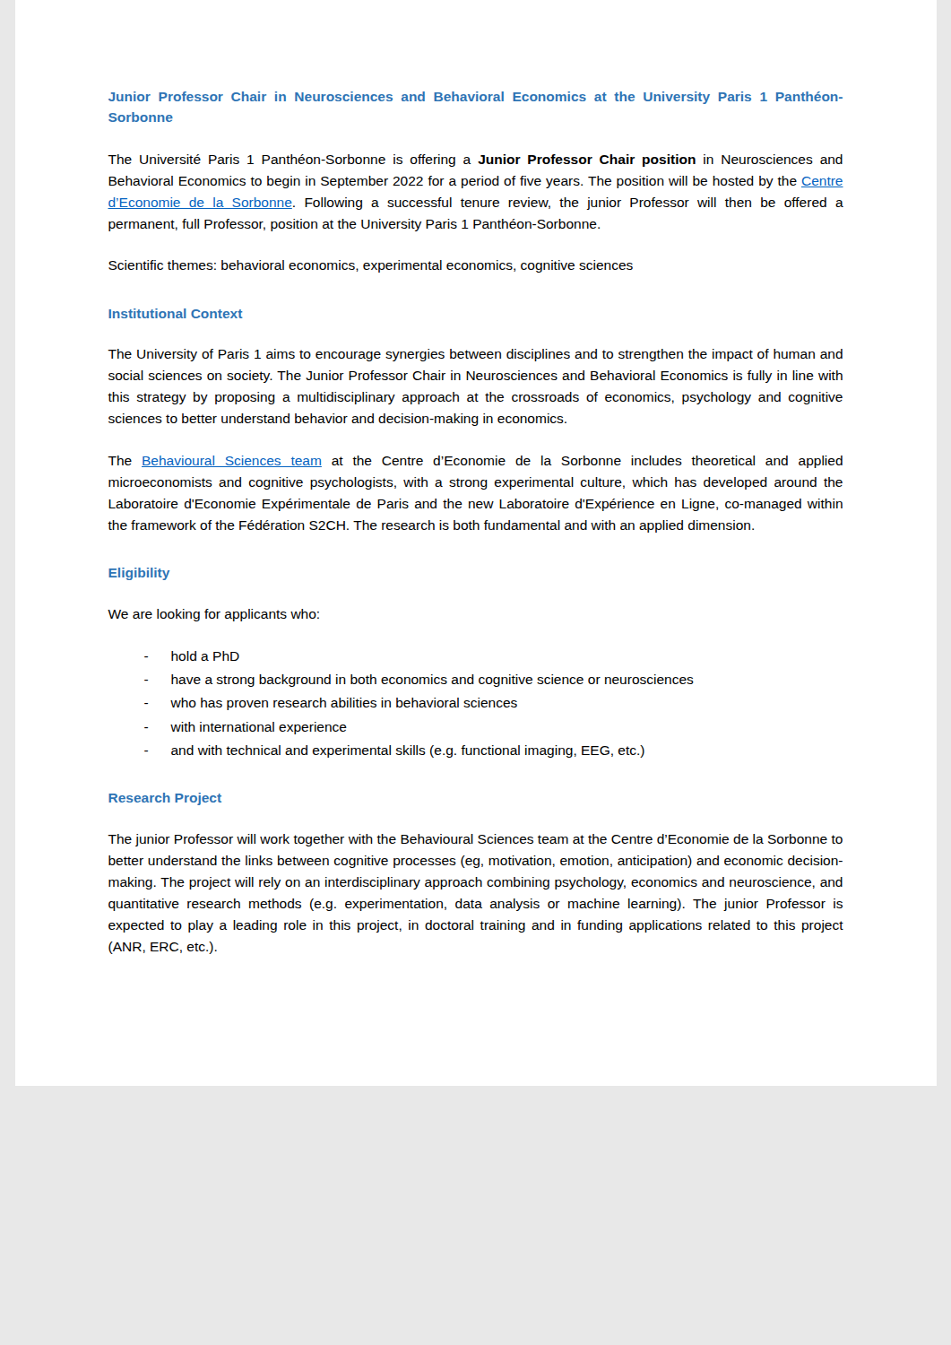Junior Professor Chair in Neurosciences and Behavioral Economics at the University Paris 1 Panthéon-Sorbonne
The Université Paris 1 Panthéon-Sorbonne is offering a Junior Professor Chair position in Neurosciences and Behavioral Economics to begin in September 2022 for a period of five years. The position will be hosted by the Centre d’Economie de la Sorbonne. Following a successful tenure review, the junior Professor will then be offered a permanent, full Professor, position at the University Paris 1 Panthéon-Sorbonne.
Scientific themes: behavioral economics, experimental economics, cognitive sciences
Institutional Context
The University of Paris 1 aims to encourage synergies between disciplines and to strengthen the impact of human and social sciences on society. The Junior Professor Chair in Neurosciences and Behavioral Economics is fully in line with this strategy by proposing a multidisciplinary approach at the crossroads of economics, psychology and cognitive sciences to better understand behavior and decision-making in economics.
The Behavioural Sciences team at the Centre d’Economie de la Sorbonne includes theoretical and applied microeconomists and cognitive psychologists, with a strong experimental culture, which has developed around the Laboratoire d'Economie Expérimentale de Paris and the new Laboratoire d'Expérience en Ligne, co-managed within the framework of the Fédération S2CH. The research is both fundamental and with an applied dimension.
Eligibility
We are looking for applicants who:
hold a PhD
have a strong background in both economics and cognitive science or neurosciences
who has proven research abilities in behavioral sciences
with international experience
and with technical and experimental skills (e.g. functional imaging, EEG, etc.)
Research Project
The junior Professor will work together with the Behavioural Sciences team at the Centre d’Economie de la Sorbonne to better understand the links between cognitive processes (eg, motivation, emotion, anticipation) and economic decision-making. The project will rely on an interdisciplinary approach combining psychology, economics and neuroscience, and quantitative research methods (e.g. experimentation, data analysis or machine learning). The junior Professor is expected to play a leading role in this project, in doctoral training and in funding applications related to this project (ANR, ERC, etc.).